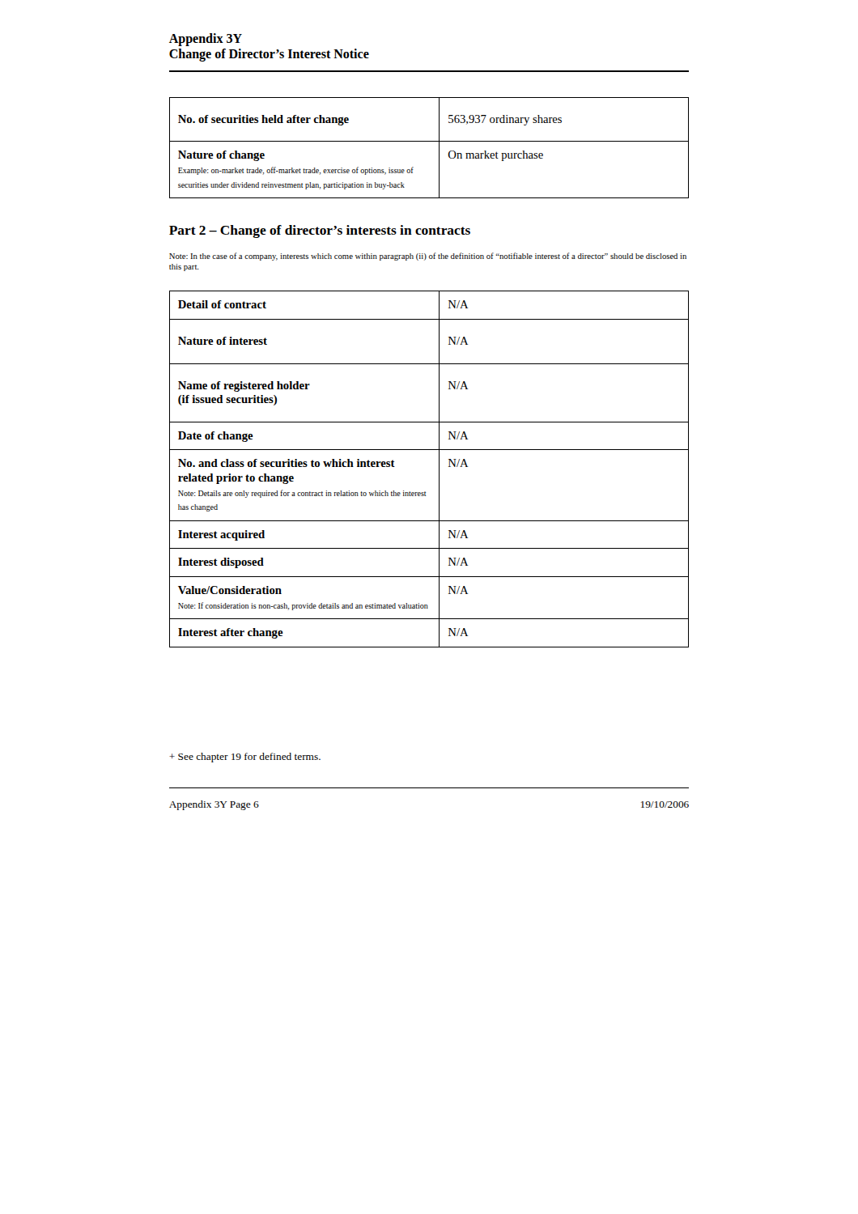Appendix 3Y
Change of Director’s Interest Notice
| No. of securities held after change | 563,937 ordinary shares |
| Nature of change Example: on-market trade, off-market trade, exercise of options, issue of securities under dividend reinvestment plan, participation in buy-back | On market purchase |
Part 2 – Change of director’s interests in contracts
Note: In the case of a company, interests which come within paragraph (ii) of the definition of “notifiable interest of a director” should be disclosed in this part.
| Detail of contract | N/A |
| Nature of interest | N/A |
| Name of registered holder (if issued securities) | N/A |
| Date of change | N/A |
| No. and class of securities to which interest related prior to change Note: Details are only required for a contract in relation to which the interest has changed | N/A |
| Interest acquired | N/A |
| Interest disposed | N/A |
| Value/Consideration Note: If consideration is non-cash, provide details and an estimated valuation | N/A |
| Interest after change | N/A |
+ See chapter 19 for defined terms.
Appendix 3Y Page 6 19/10/2006